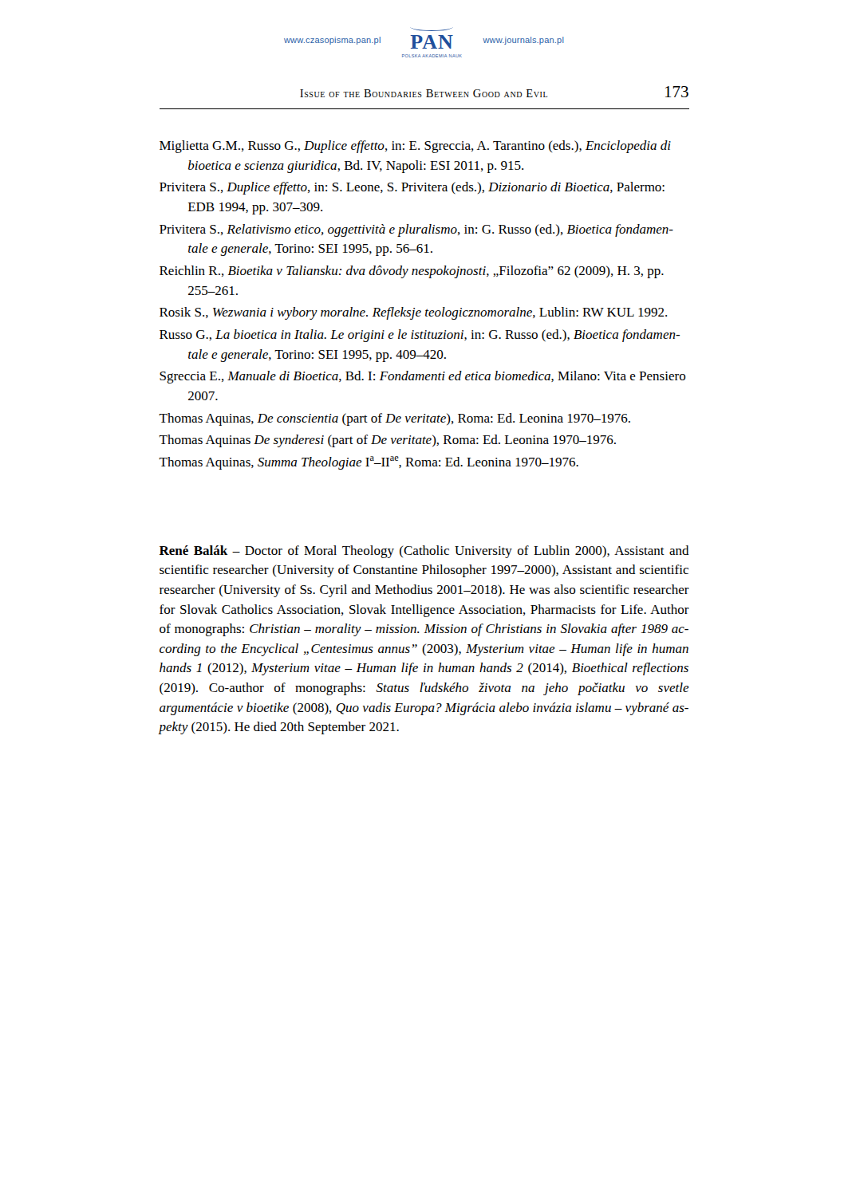www.czasopisma.pan.pl PAN Polska Akademia Nauk www.journals.pan.pl
Issue of the Boundaries Between Good and Evil 173
Miglietta G.M., Russo G., Duplice effetto, in: E. Sgreccia, A. Tarantino (eds.), Enciclopedia di bioetica e scienza giuridica, Bd. IV, Napoli: ESI 2011, p. 915.
Privitera S., Duplice effetto, in: S. Leone, S. Privitera (eds.), Dizionario di Bioetica, Palermo: EDB 1994, pp. 307–309.
Privitera S., Relativismo etico, oggettività e pluralismo, in: G. Russo (ed.), Bioetica fondamentale e generale, Torino: SEI 1995, pp. 56–61.
Reichlin R., Bioetika v Taliansku: dva dôvody nespokojnosti, „Filozofia” 62 (2009), H. 3, pp. 255–261.
Rosik S., Wezwania i wybory moralne. Refleksje teologicznomoralne, Lublin: RW KUL 1992.
Russo G., La bioetica in Italia. Le origini e le istituzioni, in: G. Russo (ed.), Bioetica fondamentale e generale, Torino: SEI 1995, pp. 409–420.
Sgreccia E., Manuale di Bioetica, Bd. I: Fondamenti ed etica biomedica, Milano: Vita e Pensiero 2007.
Thomas Aquinas, De conscientia (part of De veritate), Roma: Ed. Leonina 1970–1976.
Thomas Aquinas De synderesi (part of De veritate), Roma: Ed. Leonina 1970–1976.
Thomas Aquinas, Summa Theologiae Ia–IIae, Roma: Ed. Leonina 1970–1976.
René Balák – Doctor of Moral Theology (Catholic University of Lublin 2000), Assistant and scientific researcher (University of Constantine Philosopher 1997–2000), Assistant and scientific researcher (University of Ss. Cyril and Methodius 2001–2018). He was also scientific researcher for Slovak Catholics Association, Slovak Intelligence Association, Pharmacists for Life. Author of monographs: Christian – morality – mission. Mission of Christians in Slovakia after 1989 according to the Encyclical „Centesimus annus” (2003), Mysterium vitae – Human life in human hands 1 (2012), Mysterium vitae – Human life in human hands 2 (2014), Bioethical reflections (2019). Co-author of monographs: Status ľudského života na jeho počiatku vo svetle argumentácie v bioetike (2008), Quo vadis Europa? Migrácia alebo invázia islamu – vybrané aspekty (2015). He died 20th September 2021.